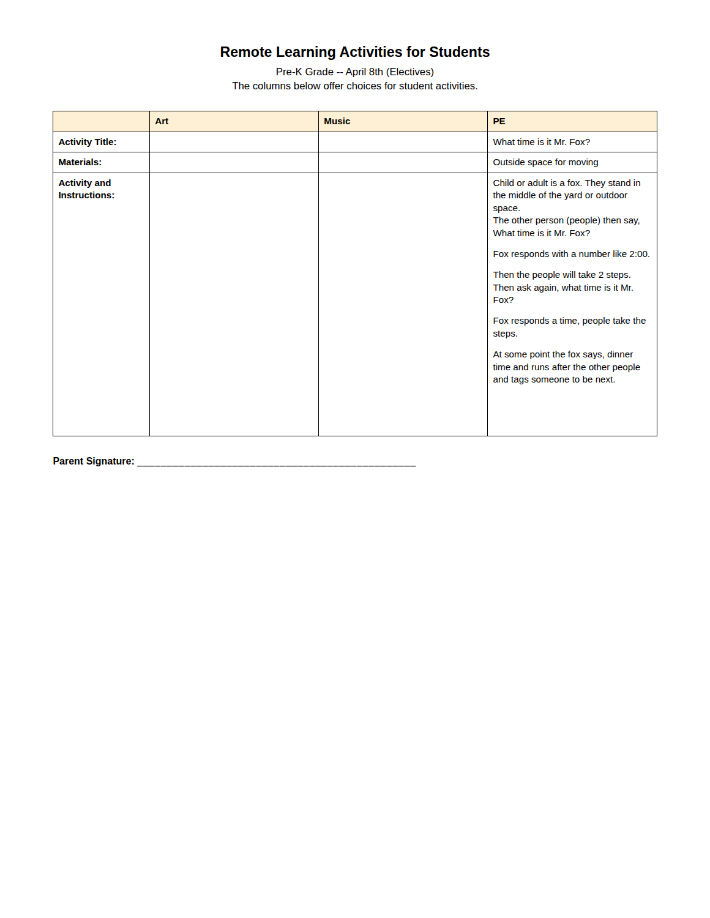Remote Learning Activities for Students
Pre-K Grade -- April 8th (Electives)
The columns below offer choices for student activities.
| | Art | Music | PE |
| --- | --- | --- | --- |
| Activity Title: | | | What time is it Mr. Fox? |
| Materials: | | | Outside space for moving |
| Activity and Instructions: | | | Child or adult is a fox. They stand in the middle of the yard or outdoor space. The other person (people) then say, What time is it Mr. Fox? Fox responds with a number like 2:00. Then the people will take 2 steps. Then ask again, what time is it Mr. Fox? Fox responds a time, people take the steps. At some point the fox says, dinner time and runs after the other people and tags someone to be next. |
Parent Signature: _______________________________________________